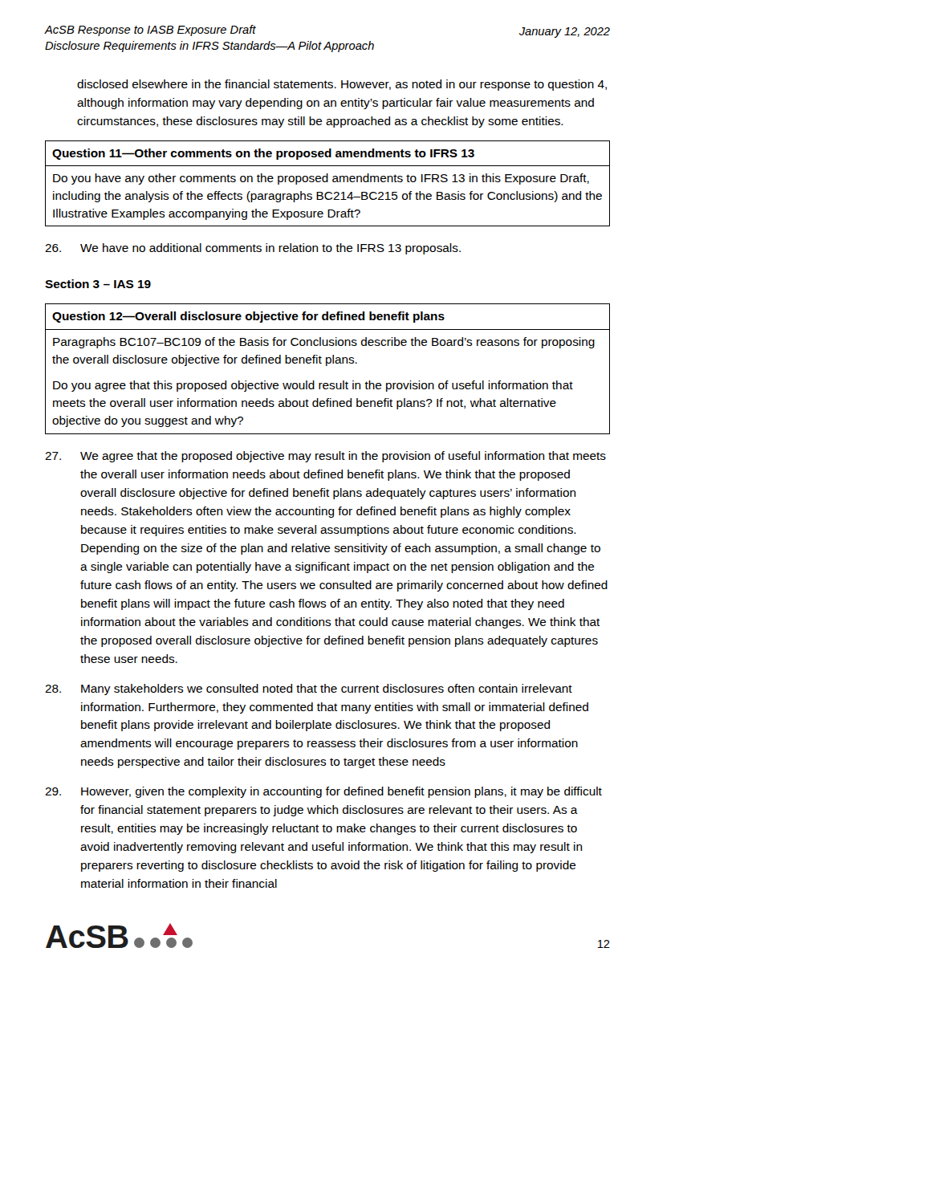AcSB Response to IASB Exposure Draft
Disclosure Requirements in IFRS Standards—A Pilot Approach
January 12, 2022
disclosed elsewhere in the financial statements. However, as noted in our response to question 4, although information may vary depending on an entity’s particular fair value measurements and circumstances, these disclosures may still be approached as a checklist by some entities.
| Question 11—Other comments on the proposed amendments to IFRS 13 |
| Do you have any other comments on the proposed amendments to IFRS 13 in this Exposure Draft, including the analysis of the effects (paragraphs BC214–BC215 of the Basis for Conclusions) and the Illustrative Examples accompanying the Exposure Draft? |
26.
We have no additional comments in relation to the IFRS 13 proposals.
Section 3 – IAS 19
| Question 12—Overall disclosure objective for defined benefit plans |
| Paragraphs BC107–BC109 of the Basis for Conclusions describe the Board’s reasons for proposing the overall disclosure objective for defined benefit plans. Do you agree that this proposed objective would result in the provision of useful information that meets the overall user information needs about defined benefit plans? If not, what alternative objective do you suggest and why? |
27.
We agree that the proposed objective may result in the provision of useful information that meets the overall user information needs about defined benefit plans. We think that the proposed overall disclosure objective for defined benefit plans adequately captures users’ information needs. Stakeholders often view the accounting for defined benefit plans as highly complex because it requires entities to make several assumptions about future economic conditions. Depending on the size of the plan and relative sensitivity of each assumption, a small change to a single variable can potentially have a significant impact on the net pension obligation and the future cash flows of an entity. The users we consulted are primarily concerned about how defined benefit plans will impact the future cash flows of an entity. They also noted that they need information about the variables and conditions that could cause material changes. We think that the proposed overall disclosure objective for defined benefit pension plans adequately captures these user needs.
28.
Many stakeholders we consulted noted that the current disclosures often contain irrelevant information. Furthermore, they commented that many entities with small or immaterial defined benefit plans provide irrelevant and boilerplate disclosures. We think that the proposed amendments will encourage preparers to reassess their disclosures from a user information needs perspective and tailor their disclosures to target these needs
29.
However, given the complexity in accounting for defined benefit pension plans, it may be difficult for financial statement preparers to judge which disclosures are relevant to their users. As a result, entities may be increasingly reluctant to make changes to their current disclosures to avoid inadvertently removing relevant and useful information. We think that this may result in preparers reverting to disclosure checklists to avoid the risk of litigation for failing to provide material information in their financial
AcSB
12